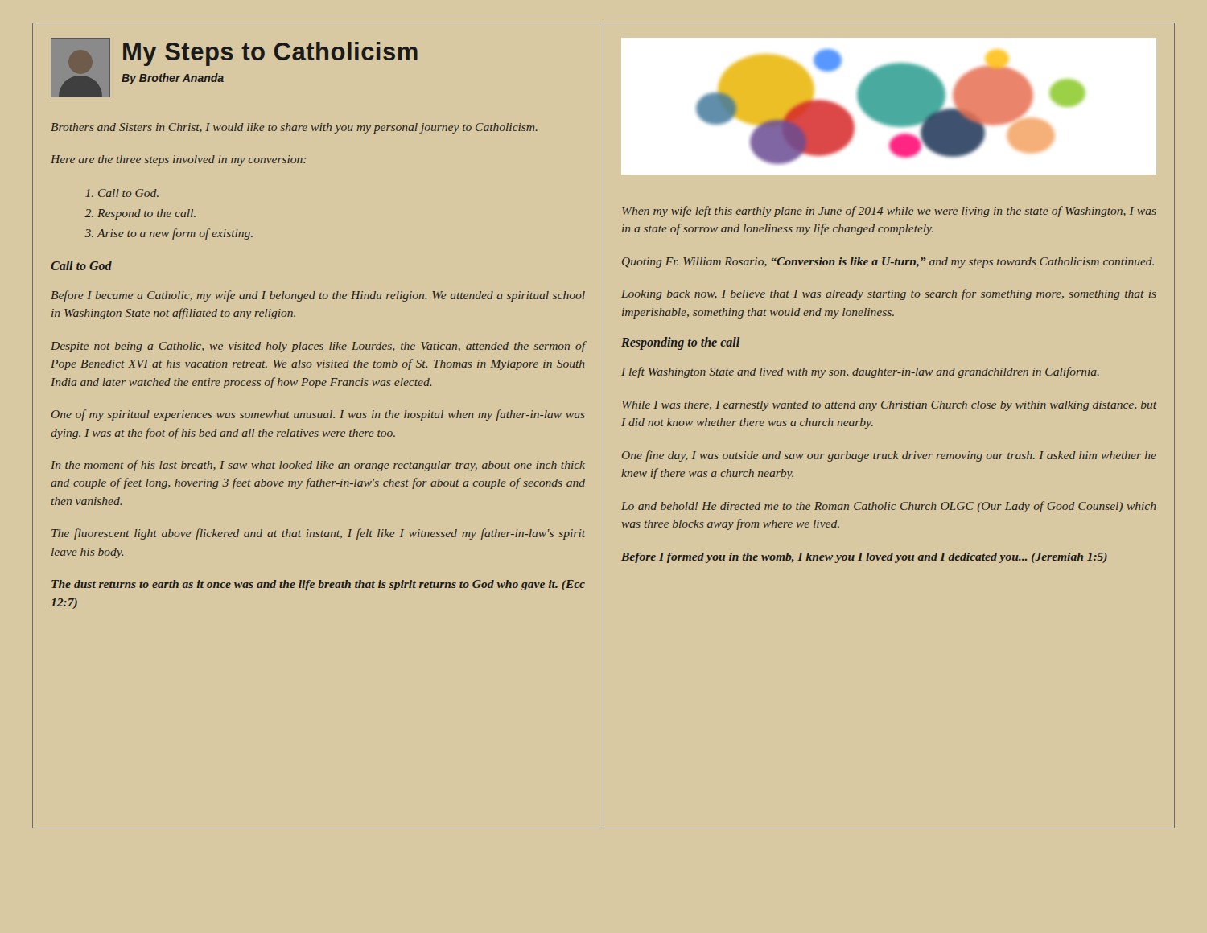My Steps to Catholicism
By Brother Ananda
Brothers and Sisters in Christ, I would like to share with you my personal journey to Catholicism.
Here are the three steps involved in my conversion:
Call to God.
Respond to the call.
Arise to a new form of existing.
Call to God
Before I became a Catholic, my wife and I belonged to the Hindu religion. We attended a spiritual school in Washington State not affiliated to any religion.
Despite not being a Catholic, we visited holy places like Lourdes, the Vatican, attended the sermon of Pope Benedict XVI at his vacation retreat. We also visited the tomb of St. Thomas in Mylapore in South India and later watched the entire process of how Pope Francis was elected.
One of my spiritual experiences was somewhat unusual. I was in the hospital when my father-in-law was dying. I was at the foot of his bed and all the relatives were there too.
In the moment of his last breath, I saw what looked like an orange rectangular tray, about one inch thick and couple of feet long, hovering 3 feet above my father-in-law's chest for about a couple of seconds and then vanished.
The fluorescent light above flickered and at that instant, I felt like I witnessed my father-in-law's spirit leave his body.
The dust returns to earth as it once was and the life breath that is spirit returns to God who gave it. (Ecc 12:7)
When my wife left this earthly plane in June of 2014 while we were living in the state of Washington, I was in a state of sorrow and loneliness my life changed completely.
Quoting Fr. William Rosario, “Conversion is like a U-turn,” and my steps towards Catholicism continued.
Looking back now, I believe that I was already starting to search for something more, something that is imperishable, something that would end my loneliness.
Responding to the call
I left Washington State and lived with my son, daughter-in-law and grandchildren in California.
While I was there, I earnestly wanted to attend any Christian Church close by within walking distance, but I did not know whether there was a church nearby.
One fine day, I was outside and saw our garbage truck driver removing our trash. I asked him whether he knew if there was a church nearby.
Lo and behold! He directed me to the Roman Catholic Church OLGC (Our Lady of Good Counsel) which was three blocks away from where we lived.
Before I formed you in the womb, I knew you I loved you and I dedicated you... (Jeremiah 1:5)